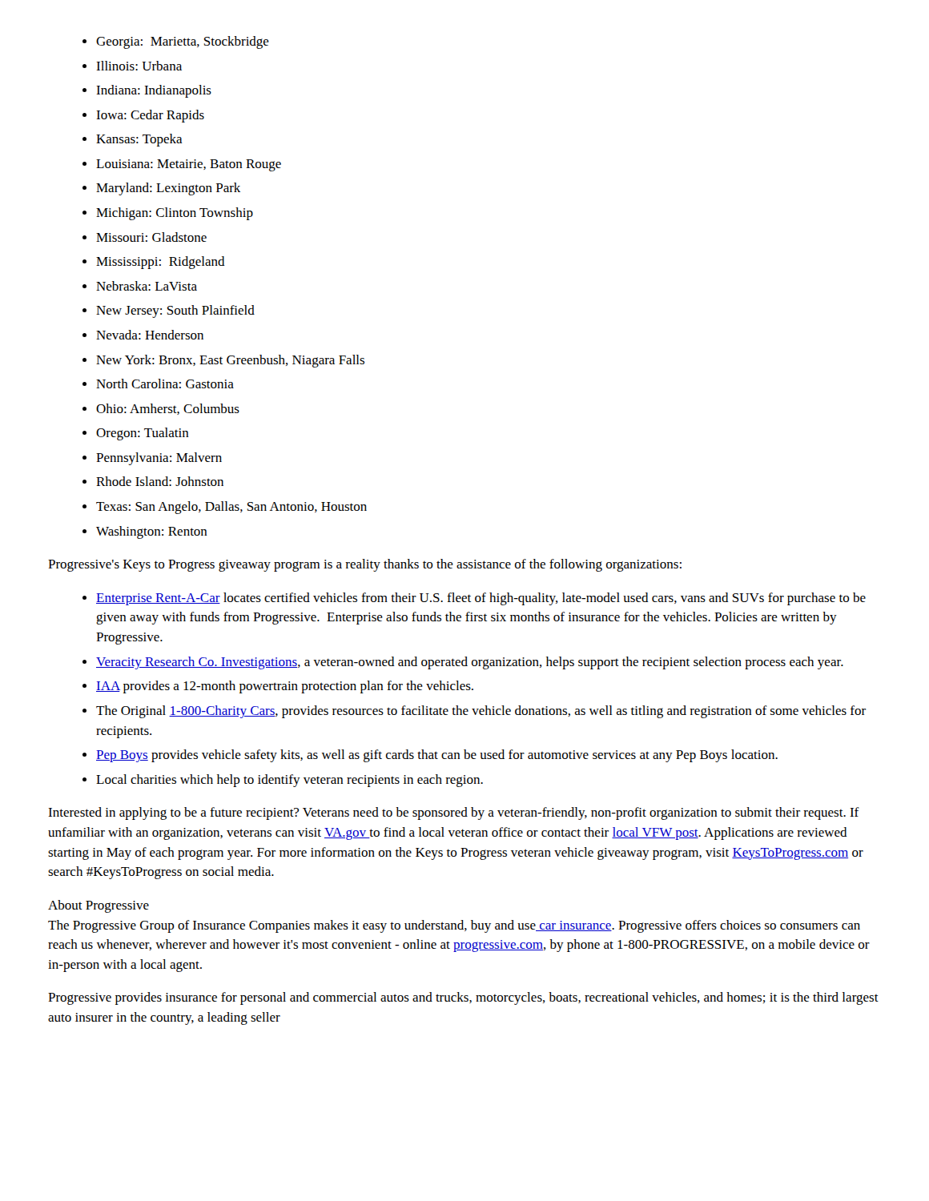Georgia: Marietta, Stockbridge
Illinois: Urbana
Indiana: Indianapolis
Iowa: Cedar Rapids
Kansas: Topeka
Louisiana: Metairie, Baton Rouge
Maryland: Lexington Park
Michigan: Clinton Township
Missouri: Gladstone
Mississippi: Ridgeland
Nebraska: LaVista
New Jersey: South Plainfield
Nevada: Henderson
New York: Bronx, East Greenbush, Niagara Falls
North Carolina: Gastonia
Ohio: Amherst, Columbus
Oregon: Tualatin
Pennsylvania: Malvern
Rhode Island: Johnston
Texas: San Angelo, Dallas, San Antonio, Houston
Washington: Renton
Progressive's Keys to Progress giveaway program is a reality thanks to the assistance of the following organizations:
Enterprise Rent-A-Car locates certified vehicles from their U.S. fleet of high-quality, late-model used cars, vans and SUVs for purchase to be given away with funds from Progressive. Enterprise also funds the first six months of insurance for the vehicles. Policies are written by Progressive.
Veracity Research Co. Investigations, a veteran-owned and operated organization, helps support the recipient selection process each year.
IAA provides a 12-month powertrain protection plan for the vehicles.
The Original 1-800-Charity Cars, provides resources to facilitate the vehicle donations, as well as titling and registration of some vehicles for recipients.
Pep Boys provides vehicle safety kits, as well as gift cards that can be used for automotive services at any Pep Boys location.
Local charities which help to identify veteran recipients in each region.
Interested in applying to be a future recipient? Veterans need to be sponsored by a veteran-friendly, non-profit organization to submit their request. If unfamiliar with an organization, veterans can visit VA.gov to find a local veteran office or contact their local VFW post. Applications are reviewed starting in May of each program year. For more information on the Keys to Progress veteran vehicle giveaway program, visit KeysToProgress.com or search #KeysToProgress on social media.
About Progressive
The Progressive Group of Insurance Companies makes it easy to understand, buy and use car insurance. Progressive offers choices so consumers can reach us whenever, wherever and however it's most convenient - online at progressive.com, by phone at 1-800-PROGRESSIVE, on a mobile device or in-person with a local agent.
Progressive provides insurance for personal and commercial autos and trucks, motorcycles, boats, recreational vehicles, and homes; it is the third largest auto insurer in the country, a leading seller